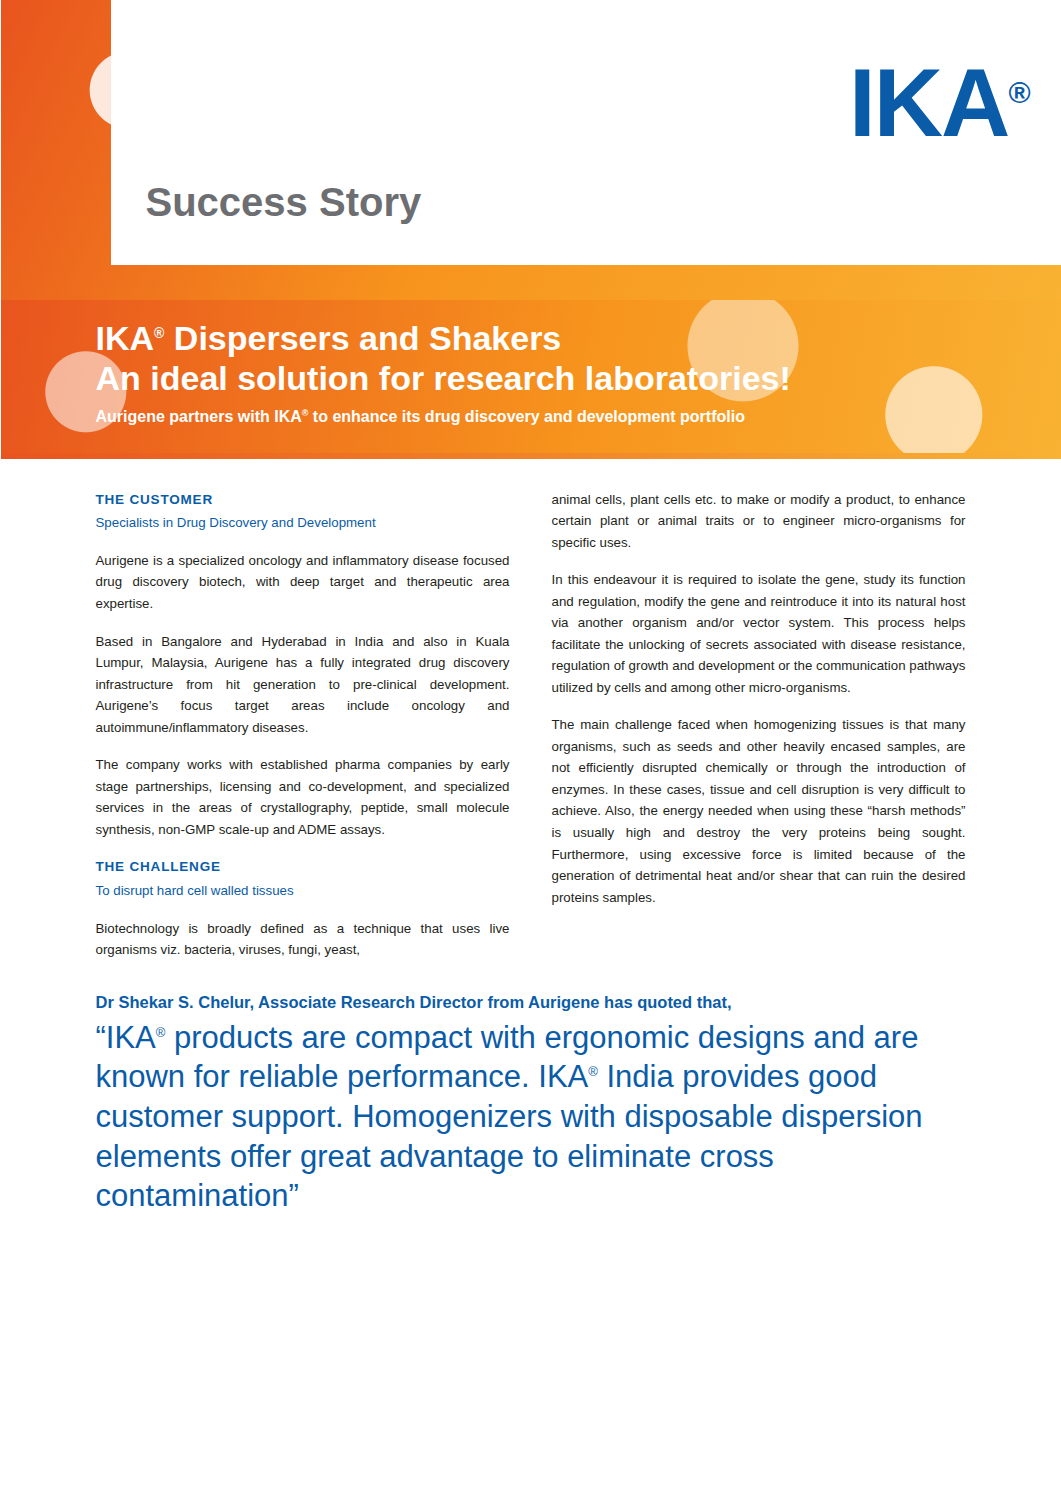IKA®
Success Story
IKA® Dispersers and Shakers
An ideal solution for research laboratories!
Aurigene partners with IKA® to enhance its drug discovery and development portfolio
The Customer
Specialists in Drug Discovery and Development
Aurigene is a specialized oncology and inflammatory disease focused drug discovery biotech, with deep target and therapeutic area expertise.
Based in Bangalore and Hyderabad in India and also in Kuala Lumpur, Malaysia, Aurigene has a fully integrated drug discovery infrastructure from hit generation to pre-clinical development. Aurigene’s focus target areas include oncology and autoimmune/inflammatory diseases.
The company works with established pharma companies by early stage partnerships, licensing and co-development, and specialized services in the areas of crystallography, peptide, small molecule synthesis, non-GMP scale-up and ADME assays.
The Challenge
To disrupt hard cell walled tissues
Biotechnology is broadly defined as a technique that uses live organisms viz. bacteria, viruses, fungi, yeast,
animal cells, plant cells etc. to make or modify a product, to enhance certain plant or animal traits or to engineer micro-organisms for specific uses.
In this endeavour it is required to isolate the gene, study its function and regulation, modify the gene and reintroduce it into its natural host via another organism and/or vector system. This process helps facilitate the unlocking of secrets associated with disease resistance, regulation of growth and development or the communication pathways utilized by cells and among other micro-organisms.
The main challenge faced when homogenizing tissues is that many organisms, such as seeds and other heavily encased samples, are not efficiently disrupted chemically or through the introduction of enzymes. In these cases, tissue and cell disruption is very difficult to achieve. Also, the energy needed when using these “harsh methods” is usually high and destroy the very proteins being sought. Furthermore, using excessive force is limited because of the generation of detrimental heat and/or shear that can ruin the desired proteins samples.
Dr Shekar S. Chelur, Associate Research Director from Aurigene has quoted that,
“IKA® products are compact with ergonomic designs and are known for reliable performance. IKA® India provides good customer support. Homogenizers with disposable dispersion elements offer great advantage to eliminate cross contamination”